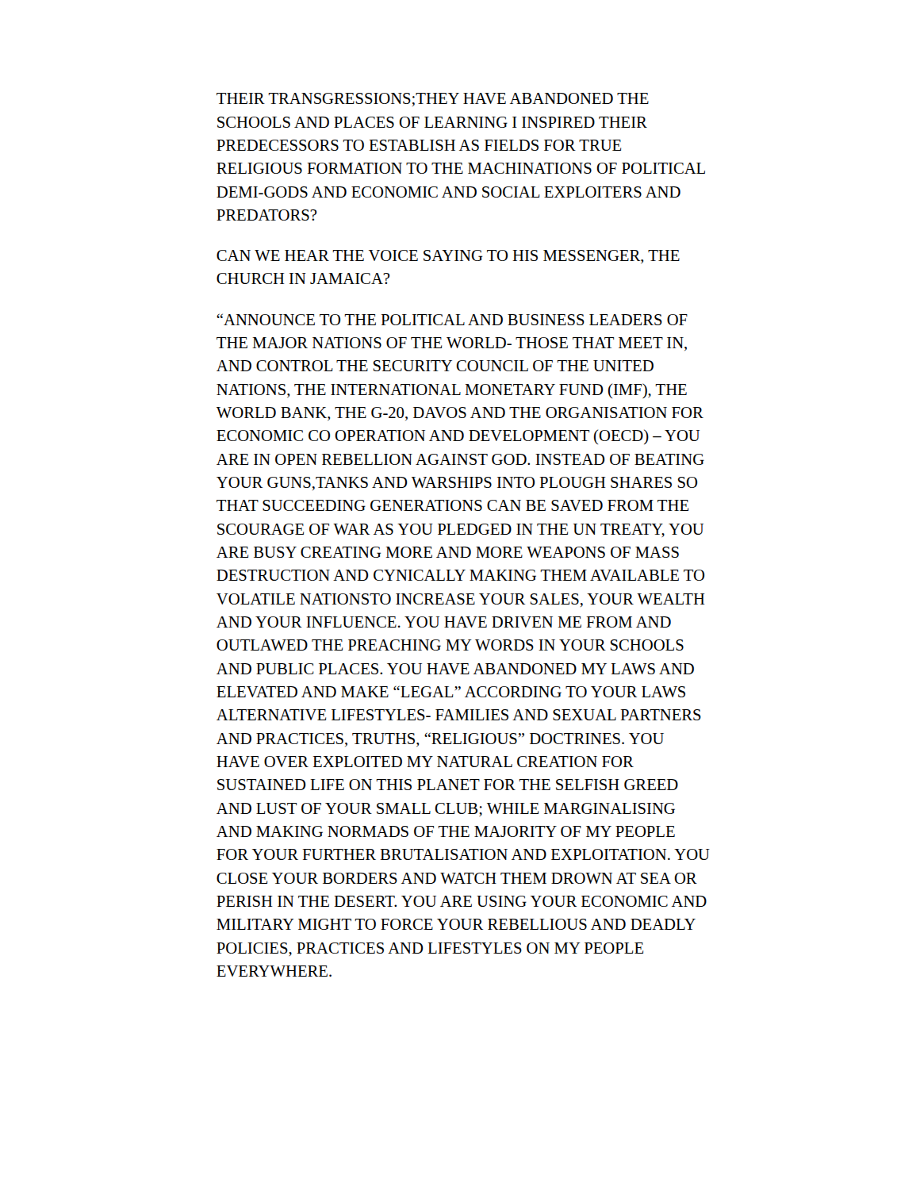THEIR TRANSGRESSIONS;THEY HAVE ABANDONED THE SCHOOLS AND PLACES OF LEARNING I INSPIRED THEIR PREDECESSORS TO ESTABLISH AS FIELDS FOR TRUE RELIGIOUS FORMATION TO THE MACHINATIONS OF POLITICAL DEMI-GODS AND ECONOMIC AND SOCIAL EXPLOITERS AND PREDATORS?
CAN WE HEAR THE VOICE SAYING TO HIS MESSENGER, THE CHURCH IN JAMAICA?
“ANNOUNCE TO THE POLITICAL AND BUSINESS LEADERS OF THE MAJOR NATIONS OF THE WORLD- THOSE THAT MEET IN, AND CONTROL THE SECURITY COUNCIL OF THE UNITED NATIONS, THE INTERNATIONAL MONETARY FUND (IMF), THE WORLD BANK, THE G-20, DAVOS AND THE ORGANISATION FOR ECONOMIC CO OPERATION AND DEVELOPMENT (OECD) – YOU ARE IN OPEN REBELLION AGAINST GOD. INSTEAD OF BEATING YOUR GUNS,TANKS AND WARSHIPS INTO PLOUGH SHARES SO THAT SUCCEEDING GENERATIONS CAN BE SAVED FROM THE SCOURAGE OF WAR AS YOU PLEDGED IN THE UN TREATY, YOU ARE BUSY CREATING MORE AND MORE WEAPONS OF MASS DESTRUCTION AND CYNICALLY MAKING THEM AVAILABLE TO VOLATILE NATIONSTO INCREASE YOUR SALES, YOUR WEALTH AND YOUR INFLUENCE. YOU HAVE DRIVEN ME FROM AND OUTLAWED THE PREACHING MY WORDS IN YOUR SCHOOLS AND PUBLIC PLACES. YOU HAVE ABANDONED MY LAWS AND ELEVATED AND MAKE “LEGAL” ACCORDING TO YOUR LAWS ALTERNATIVE LIFESTYLES- FAMILIES AND SEXUAL PARTNERS AND PRACTICES, TRUTHS, “RELIGIOUS” DOCTRINES. YOU HAVE OVER EXPLOITED MY NATURAL CREATION FOR SUSTAINED LIFE ON THIS PLANET FOR THE SELFISH GREED AND LUST OF YOUR SMALL CLUB; WHILE MARGINALISING AND MAKING NORMADS OF THE MAJORITY OF MY PEOPLE FOR YOUR FURTHER BRUTALISATION AND EXPLOITATION. YOU CLOSE YOUR BORDERS AND WATCH THEM DROWN AT SEA OR PERISH IN THE DESERT. YOU ARE USING YOUR ECONOMIC AND MILITARY MIGHT TO FORCE YOUR REBELLIOUS AND DEADLY POLICIES, PRACTICES AND LIFESTYLES ON MY PEOPLE EVERYWHERE.